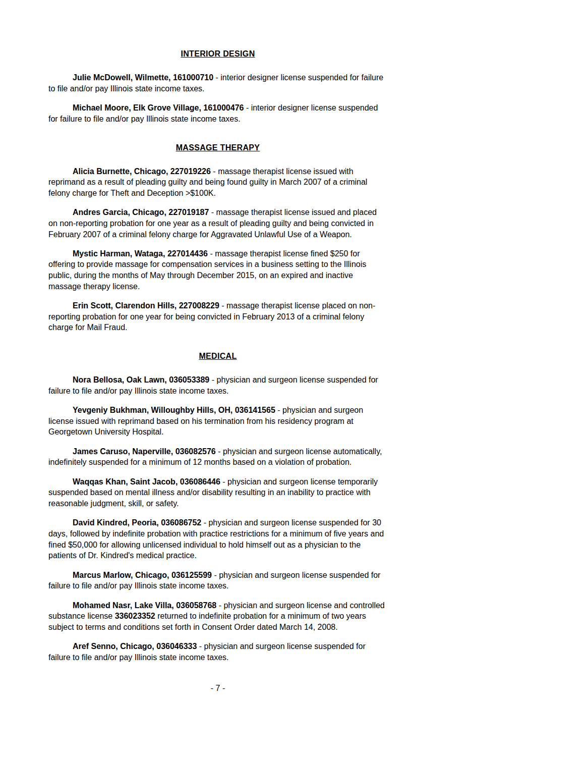INTERIOR DESIGN
Julie McDowell, Wilmette, 161000710 - interior designer license suspended for failure to file and/or pay Illinois state income taxes.
Michael Moore, Elk Grove Village, 161000476 - interior designer license suspended for failure to file and/or pay Illinois state income taxes.
MASSAGE THERAPY
Alicia Burnette, Chicago, 227019226 - massage therapist license issued with reprimand as a result of pleading guilty and being found guilty in March 2007 of a criminal felony charge for Theft and Deception >$100K.
Andres Garcia, Chicago, 227019187 - massage therapist license issued and placed on non-reporting probation for one year as a result of pleading guilty and being convicted in February 2007 of a criminal felony charge for Aggravated Unlawful Use of a Weapon.
Mystic Harman, Wataga, 227014436 - massage therapist license fined $250 for offering to provide massage for compensation services in a business setting to the Illinois public, during the months of May through December 2015, on an expired and inactive massage therapy license.
Erin Scott, Clarendon Hills, 227008229 - massage therapist license placed on non-reporting probation for one year for being convicted in February 2013 of a criminal felony charge for Mail Fraud.
MEDICAL
Nora Bellosa, Oak Lawn, 036053389 - physician and surgeon license suspended for failure to file and/or pay Illinois state income taxes.
Yevgeniy Bukhman, Willoughby Hills, OH, 036141565 - physician and surgeon license issued with reprimand based on his termination from his residency program at Georgetown University Hospital.
James Caruso, Naperville, 036082576 - physician and surgeon license automatically, indefinitely suspended for a minimum of 12 months based on a violation of probation.
Waqqas Khan, Saint Jacob, 036086446 - physician and surgeon license temporarily suspended based on mental illness and/or disability resulting in an inability to practice with reasonable judgment, skill, or safety.
David Kindred, Peoria, 036086752 - physician and surgeon license suspended for 30 days, followed by indefinite probation with practice restrictions for a minimum of five years and fined $50,000 for allowing unlicensed individual to hold himself out as a physician to the patients of Dr. Kindred's medical practice.
Marcus Marlow, Chicago, 036125599 - physician and surgeon license suspended for failure to file and/or pay Illinois state income taxes.
Mohamed Nasr, Lake Villa, 036058768 - physician and surgeon license and controlled substance license 336023352 returned to indefinite probation for a minimum of two years subject to terms and conditions set forth in Consent Order dated March 14, 2008.
Aref Senno, Chicago, 036046333 - physician and surgeon license suspended for failure to file and/or pay Illinois state income taxes.
- 7 -